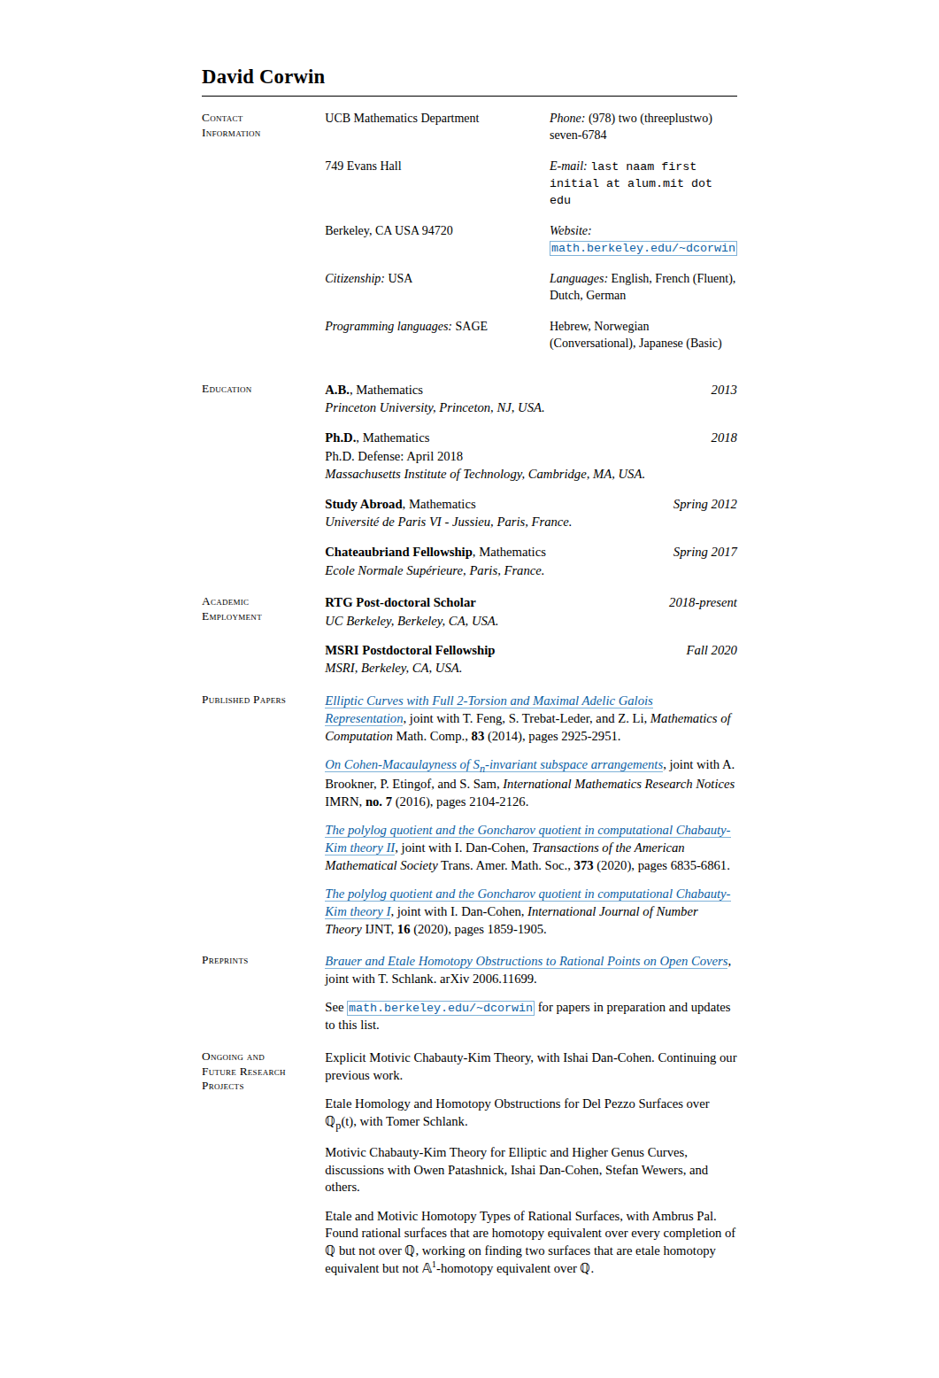David Corwin
| Contact Information | / UCB Mathematics Department / Phone: (978) two (threeplustwo) seven-6784 / / 749 Evans Hall / E-mail: last naam first initial at alum.mit dot edu / / Berkeley, CA USA 94720 / Website: math.berkeley.edu/~dcorwin / / Citizenship: USA / Languages: English, French (Fluent), Dutch, German / / Programming languages: SAGE / Hebrew, Norwegian (Conversational), Japanese (Basic) / |
| Education | A.B. , Mathematics 2013 Princeton University , Princeton, NJ, USA. Ph.D. , Mathematics 2018 Ph.D. Defense: April 2018 Massachusetts Institute of Technology , Cambridge, MA, USA. Study Abroad , Mathematics Spring 2012 Université de Paris VI - Jussieu , Paris, France. Chateaubriand Fellowship , Mathematics Spring 2017 Ecole Normale Supérieure , Paris, France. |
| Academic Employment | RTG Post-doctoral Scholar 2018-present UC Berkeley , Berkeley, CA, USA. MSRI Postdoctoral Fellowship Fall 2020 MSRI , Berkeley, CA, USA. |
| Published Papers | Elliptic Curves with Full 2-Torsion and Maximal Adelic Galois Representation , joint with T. Feng, S. Trebat-Leder, and Z. Li, Mathematics of Computation Math. Comp., 83 (2014), pages 2925-2951. On Cohen-Macaulayness of S n -invariant subspace arrangements , joint with A. Brookner, P. Etingof, and S. Sam, International Mathematics Research Notices IMRN, no. 7 (2016), pages 2104-2126. The polylog quotient and the Goncharov quotient in computational Chabauty-Kim theory II , joint with I. Dan-Cohen, Transactions of the American Mathematical Society Trans. Amer. Math. Soc., 373 (2020), pages 6835-6861. The polylog quotient and the Goncharov quotient in computational Chabauty-Kim theory I , joint with I. Dan-Cohen, International Journal of Number Theory IJNT, 16 (2020), pages 1859-1905. |
| Preprints | Brauer and Etale Homotopy Obstructions to Rational Points on Open Covers , joint with T. Schlank. arXiv 2006.11699. See math.berkeley.edu/~dcorwin for papers in preparation and updates to this list. |
| Ongoing and Future Research Projects | Explicit Motivic Chabauty-Kim Theory, with Ishai Dan-Cohen. Continuing our previous work. Etale Homology and Homotopy Obstructions for Del Pezzo Surfaces over ℚ p (t), with Tomer Schlank. Motivic Chabauty-Kim Theory for Elliptic and Higher Genus Curves, discussions with Owen Patashnick, Ishai Dan-Cohen, Stefan Wewers, and others. Etale and Motivic Homotopy Types of Rational Surfaces, with Ambrus Pal. Found rational surfaces that are homotopy equivalent over every completion of ℚ but not over ℚ, working on finding two surfaces that are etale homotopy equivalent but not 𝔸 1 -homotopy equivalent over ℚ. |